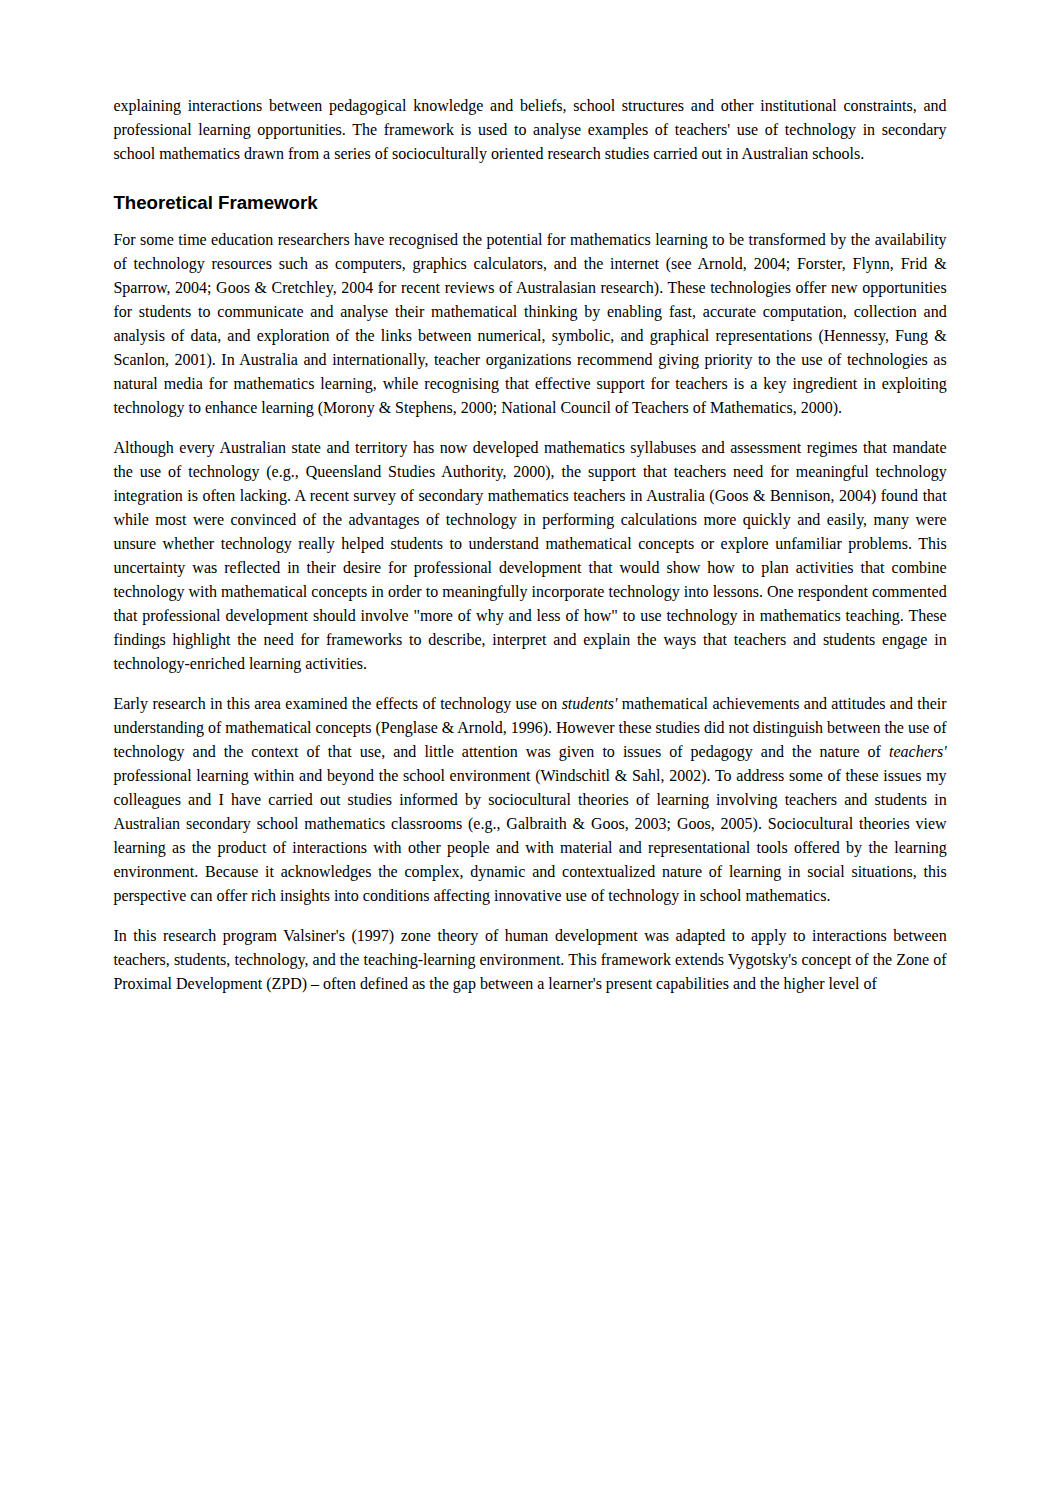explaining interactions between pedagogical knowledge and beliefs, school structures and other institutional constraints, and professional learning opportunities. The framework is used to analyse examples of teachers' use of technology in secondary school mathematics drawn from a series of socioculturally oriented research studies carried out in Australian schools.
Theoretical Framework
For some time education researchers have recognised the potential for mathematics learning to be transformed by the availability of technology resources such as computers, graphics calculators, and the internet (see Arnold, 2004; Forster, Flynn, Frid & Sparrow, 2004; Goos & Cretchley, 2004 for recent reviews of Australasian research). These technologies offer new opportunities for students to communicate and analyse their mathematical thinking by enabling fast, accurate computation, collection and analysis of data, and exploration of the links between numerical, symbolic, and graphical representations (Hennessy, Fung & Scanlon, 2001). In Australia and internationally, teacher organizations recommend giving priority to the use of technologies as natural media for mathematics learning, while recognising that effective support for teachers is a key ingredient in exploiting technology to enhance learning (Morony & Stephens, 2000; National Council of Teachers of Mathematics, 2000).
Although every Australian state and territory has now developed mathematics syllabuses and assessment regimes that mandate the use of technology (e.g., Queensland Studies Authority, 2000), the support that teachers need for meaningful technology integration is often lacking. A recent survey of secondary mathematics teachers in Australia (Goos & Bennison, 2004) found that while most were convinced of the advantages of technology in performing calculations more quickly and easily, many were unsure whether technology really helped students to understand mathematical concepts or explore unfamiliar problems. This uncertainty was reflected in their desire for professional development that would show how to plan activities that combine technology with mathematical concepts in order to meaningfully incorporate technology into lessons. One respondent commented that professional development should involve "more of why and less of how" to use technology in mathematics teaching. These findings highlight the need for frameworks to describe, interpret and explain the ways that teachers and students engage in technology-enriched learning activities.
Early research in this area examined the effects of technology use on students' mathematical achievements and attitudes and their understanding of mathematical concepts (Penglase & Arnold, 1996). However these studies did not distinguish between the use of technology and the context of that use, and little attention was given to issues of pedagogy and the nature of teachers' professional learning within and beyond the school environment (Windschitl & Sahl, 2002). To address some of these issues my colleagues and I have carried out studies informed by sociocultural theories of learning involving teachers and students in Australian secondary school mathematics classrooms (e.g., Galbraith & Goos, 2003; Goos, 2005). Sociocultural theories view learning as the product of interactions with other people and with material and representational tools offered by the learning environment. Because it acknowledges the complex, dynamic and contextualized nature of learning in social situations, this perspective can offer rich insights into conditions affecting innovative use of technology in school mathematics.
In this research program Valsiner's (1997) zone theory of human development was adapted to apply to interactions between teachers, students, technology, and the teaching-learning environment. This framework extends Vygotsky's concept of the Zone of Proximal Development (ZPD) – often defined as the gap between a learner's present capabilities and the higher level of